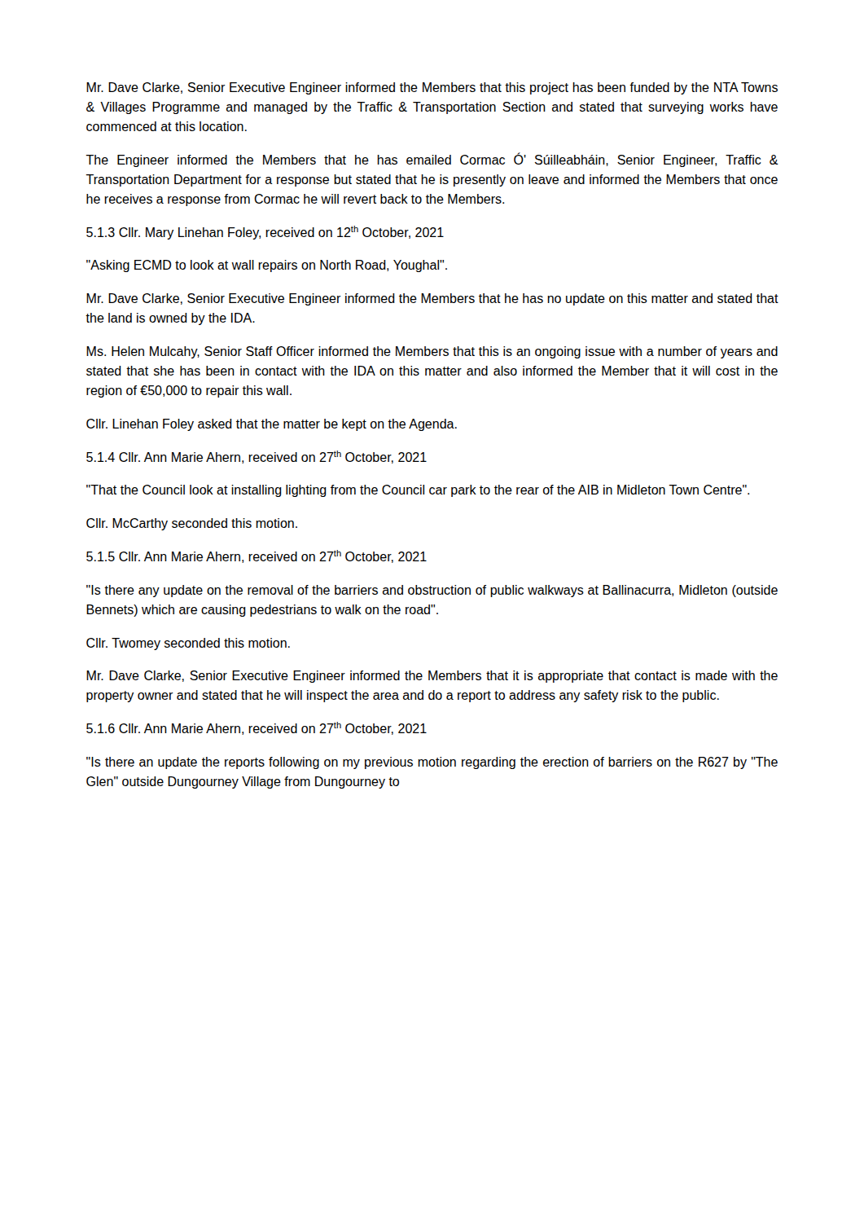Mr. Dave Clarke, Senior Executive Engineer informed the Members that this project has been funded by the NTA Towns & Villages Programme and managed by the Traffic & Transportation Section and stated that surveying works have commenced at this location.
The Engineer informed the Members that he has emailed Cormac Ó' Súilleabháin, Senior Engineer, Traffic & Transportation Department for a response but stated that he is presently on leave and informed the Members that once he receives a response from Cormac he will revert back to the Members.
5.1.3 Cllr. Mary Linehan Foley, received on 12th October, 2021
"Asking ECMD to look at wall repairs on North Road, Youghal".
Mr. Dave Clarke, Senior Executive Engineer informed the Members that he has no update on this matter and stated that the land is owned by the IDA.
Ms. Helen Mulcahy, Senior Staff Officer informed the Members that this is an ongoing issue with a number of years and stated that she has been in contact with the IDA on this matter and also informed the Member that it will cost in the region of €50,000 to repair this wall.
Cllr. Linehan Foley asked that the matter be kept on the Agenda.
5.1.4 Cllr. Ann Marie Ahern, received on 27th October, 2021
"That the Council look at installing lighting from the Council car park to the rear of the AIB in Midleton Town Centre".
Cllr. McCarthy seconded this motion.
5.1.5 Cllr. Ann Marie Ahern, received on 27th October, 2021
"Is there any update on the removal of the barriers and obstruction of public walkways at Ballinacurra, Midleton (outside Bennets) which are causing pedestrians to walk on the road".
Cllr. Twomey seconded this motion.
Mr. Dave Clarke, Senior Executive Engineer informed the Members that it is appropriate that contact is made with the property owner and stated that he will inspect the area and do a report to address any safety risk to the public.
5.1.6 Cllr. Ann Marie Ahern, received on 27th October, 2021
"Is there an update the reports following on my previous motion regarding the erection of barriers on the R627 by "The Glen" outside Dungourney Village from Dungourney to